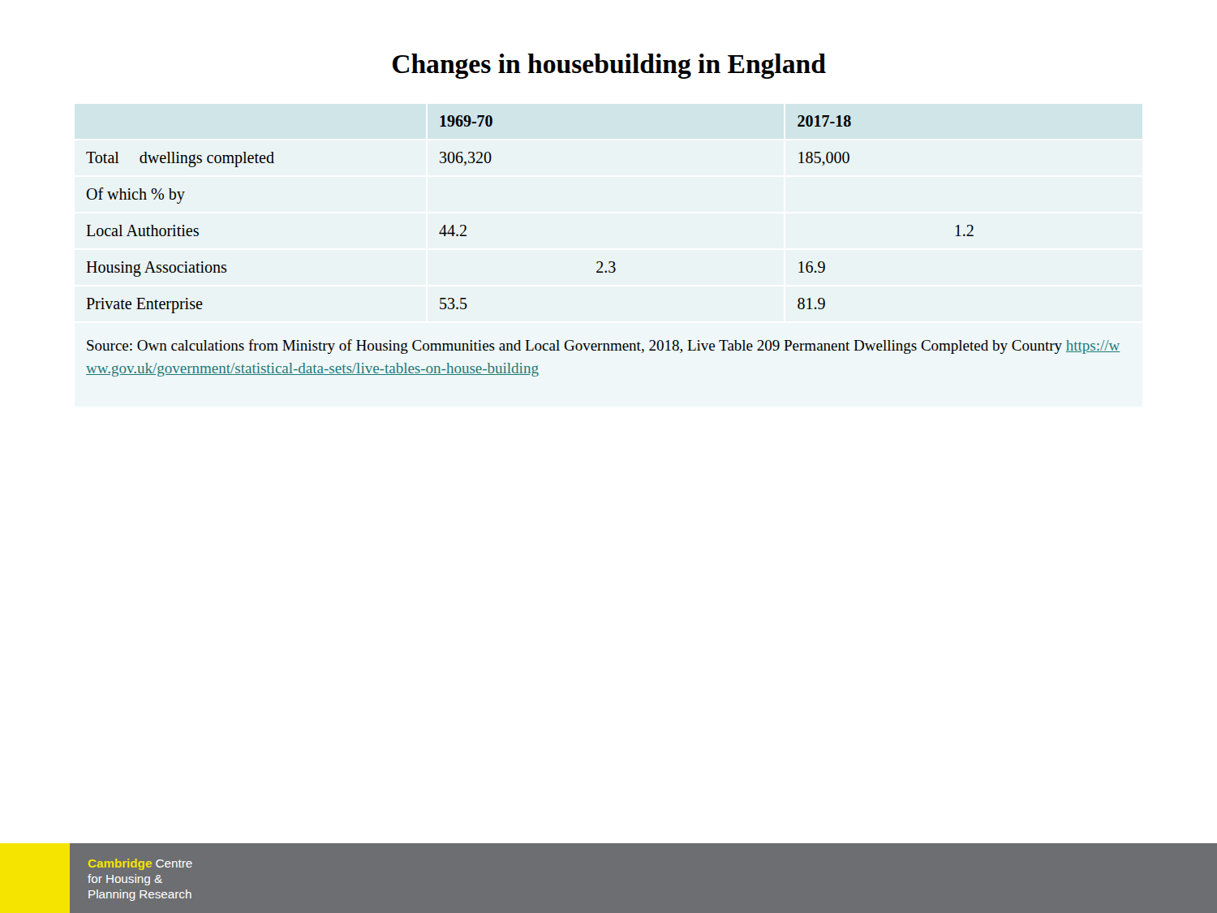Changes in housebuilding in England
| | 1969-70 | 2017-18 |
| --- | --- | --- |
| Total dwellings completed | 306,320 | 185,000 |
| Of which % by | | |
| Local Authorities | 44.2 | 1.2 |
| Housing Associations | 2.3 | 16.9 |
| Private Enterprise | 53.5 | 81.9 |
| Source: Own calculations from Ministry of Housing Communities and Local Government, 2018, Live Table 209 Permanent Dwellings Completed by Country https://www.gov.uk/government/statistical-data-sets/live-tables-on-house-building |
Cambridge Centre
for Housing &
Planning Research